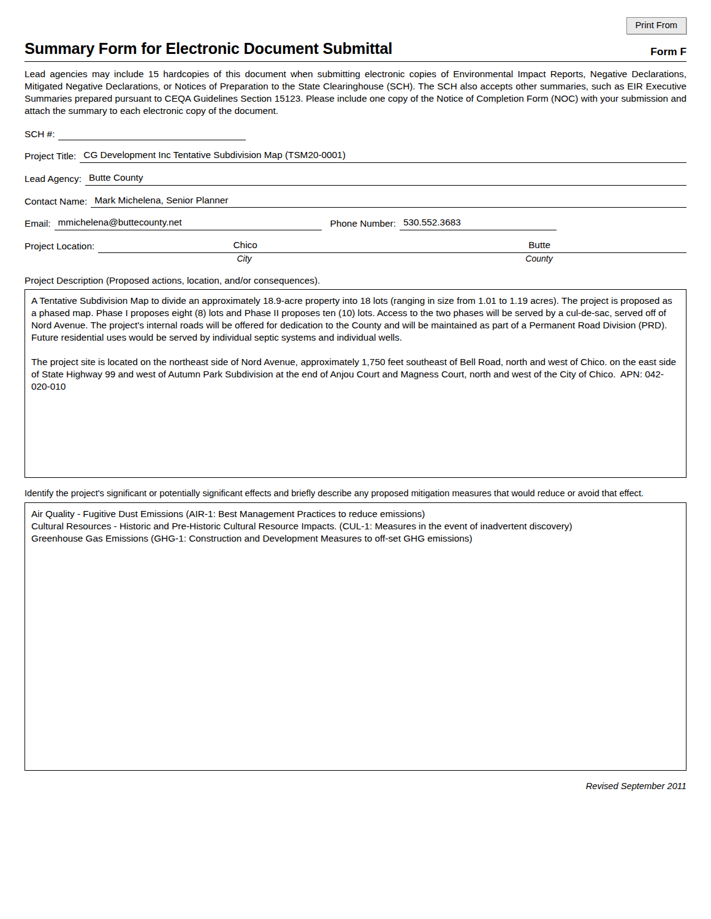Print From
Summary Form for Electronic Document Submittal
Form F
Lead agencies may include 15 hardcopies of this document when submitting electronic copies of Environmental Impact Reports, Negative Declarations, Mitigated Negative Declarations, or Notices of Preparation to the State Clearinghouse (SCH). The SCH also accepts other summaries, such as EIR Executive Summaries prepared pursuant to CEQA Guidelines Section 15123. Please include one copy of the Notice of Completion Form (NOC) with your submission and attach the summary to each electronic copy of the document.
SCH #:
Project Title: CG Development Inc Tentative Subdivision Map (TSM20-0001)
Lead Agency: Butte County
Contact Name: Mark Michelena, Senior Planner
Email: mmichelena@buttecounty.net Phone Number: 530.552.3683
Project Location:
Chico Butte
City County
Project Description (Proposed actions, location, and/or consequences).
A Tentative Subdivision Map to divide an approximately 18.9-acre property into 18 lots (ranging in size from 1.01 to 1.19 acres). The project is proposed as a phased map. Phase I proposes eight (8) lots and Phase II proposes ten (10) lots. Access to the two phases will be served by a cul-de-sac, served off of Nord Avenue. The project's internal roads will be offered for dedication to the County and will be maintained as part of a Permanent Road Division (PRD). Future residential uses would be served by individual septic systems and individual wells. The project site is located on the northeast side of Nord Avenue, approximately 1,750 feet southeast of Bell Road, north and west of Chico. on the east side of State Highway 99 and west of Autumn Park Subdivision at the end of Anjou Court and Magness Court, north and west of the City of Chico. APN: 042-020-010
Identify the project's significant or potentially significant effects and briefly describe any proposed mitigation measures that would reduce or avoid that effect.
Air Quality - Fugitive Dust Emissions (AIR-1: Best Management Practices to reduce emissions) Cultural Resources - Historic and Pre-Historic Cultural Resource Impacts. (CUL-1: Measures in the event of inadvertent discovery) Greenhouse Gas Emissions (GHG-1: Construction and Development Measures to off-set GHG emissions)
Revised September 2011